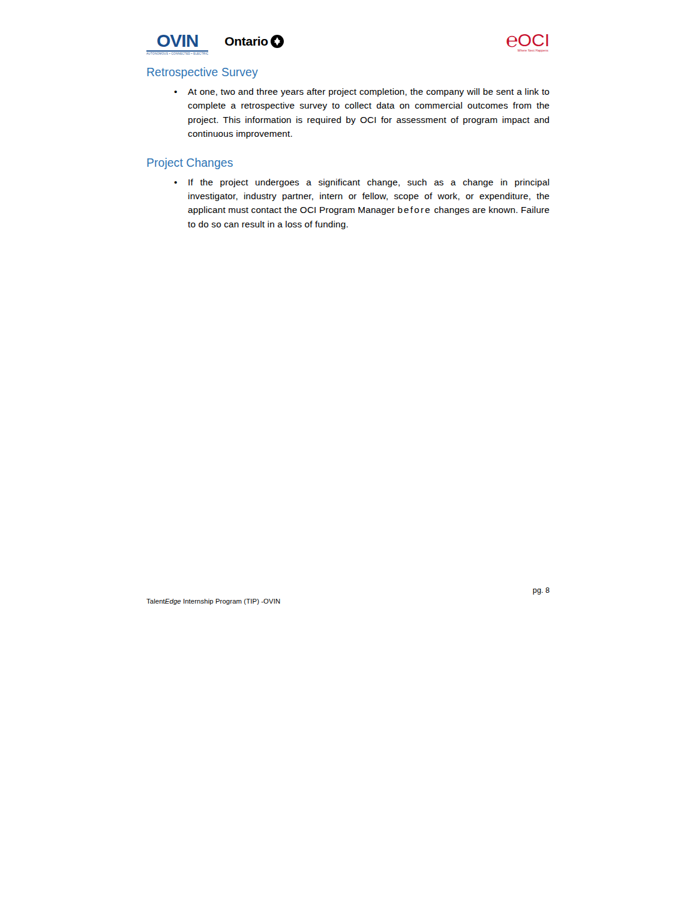OVIN
AUTONOMOUS • CONNECTED • ELECTRIC
Ontario
℮ OCI
Where Next Happens
Retrospective Survey
At one, two and three years after project completion, the company will be sent a link to complete a retrospective survey to collect data on commercial outcomes from the project. This information is required by OCI for assessment of program impact and continuous improvement.
Project Changes
If the project undergoes a significant change, such as a change in principal investigator, industry partner, intern or fellow, scope of work, or expenditure, the applicant must contact the OCI Program Manager before changes are known. Failure to do so can result in a loss of funding.
pg. 8
TalentEdge Internship Program (TIP) -OVIN